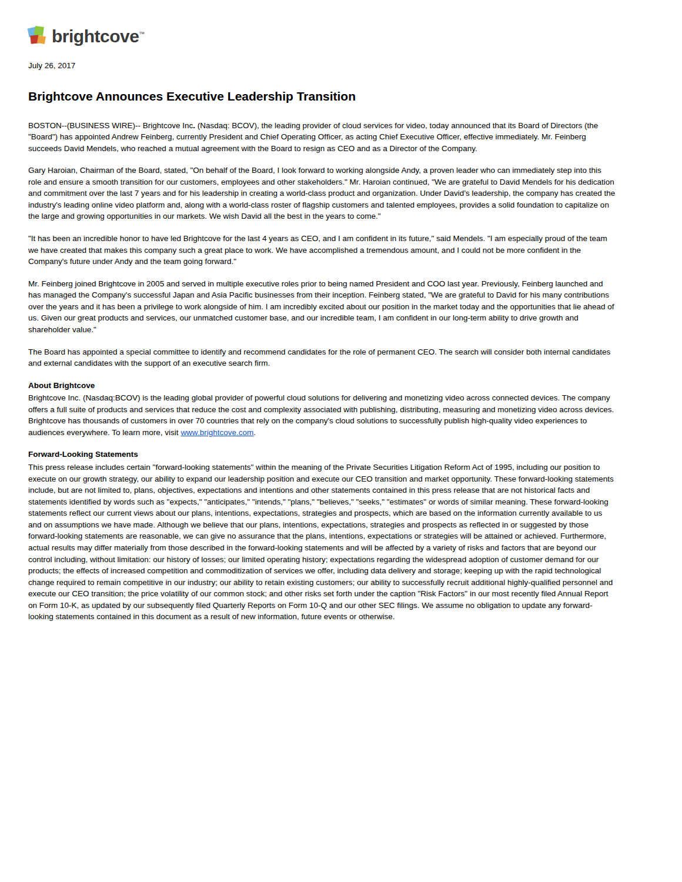brightcove™
July 26, 2017
Brightcove Announces Executive Leadership Transition
BOSTON--(BUSINESS WIRE)-- Brightcove Inc. (Nasdaq: BCOV), the leading provider of cloud services for video, today announced that its Board of Directors (the "Board") has appointed Andrew Feinberg, currently President and Chief Operating Officer, as acting Chief Executive Officer, effective immediately. Mr. Feinberg succeeds David Mendels, who reached a mutual agreement with the Board to resign as CEO and as a Director of the Company.
Gary Haroian, Chairman of the Board, stated, "On behalf of the Board, I look forward to working alongside Andy, a proven leader who can immediately step into this role and ensure a smooth transition for our customers, employees and other stakeholders." Mr. Haroian continued, "We are grateful to David Mendels for his dedication and commitment over the last 7 years and for his leadership in creating a world-class product and organization. Under David's leadership, the company has created the industry's leading online video platform and, along with a world-class roster of flagship customers and talented employees, provides a solid foundation to capitalize on the large and growing opportunities in our markets. We wish David all the best in the years to come."
"It has been an incredible honor to have led Brightcove for the last 4 years as CEO, and I am confident in its future," said Mendels. "I am especially proud of the team we have created that makes this company such a great place to work. We have accomplished a tremendous amount, and I could not be more confident in the Company's future under Andy and the team going forward."
Mr. Feinberg joined Brightcove in 2005 and served in multiple executive roles prior to being named President and COO last year. Previously, Feinberg launched and has managed the Company's successful Japan and Asia Pacific businesses from their inception. Feinberg stated, "We are grateful to David for his many contributions over the years and it has been a privilege to work alongside of him. I am incredibly excited about our position in the market today and the opportunities that lie ahead of us. Given our great products and services, our unmatched customer base, and our incredible team, I am confident in our long-term ability to drive growth and shareholder value."
The Board has appointed a special committee to identify and recommend candidates for the role of permanent CEO. The search will consider both internal candidates and external candidates with the support of an executive search firm.
About Brightcove
Brightcove Inc. (Nasdaq:BCOV) is the leading global provider of powerful cloud solutions for delivering and monetizing video across connected devices. The company offers a full suite of products and services that reduce the cost and complexity associated with publishing, distributing, measuring and monetizing video across devices. Brightcove has thousands of customers in over 70 countries that rely on the company's cloud solutions to successfully publish high-quality video experiences to audiences everywhere. To learn more, visit www.brightcove.com.
Forward-Looking Statements
This press release includes certain "forward-looking statements" within the meaning of the Private Securities Litigation Reform Act of 1995, including our position to execute on our growth strategy, our ability to expand our leadership position and execute our CEO transition and market opportunity. These forward-looking statements include, but are not limited to, plans, objectives, expectations and intentions and other statements contained in this press release that are not historical facts and statements identified by words such as "expects," "anticipates," "intends," "plans," "believes," "seeks," "estimates" or words of similar meaning. These forward-looking statements reflect our current views about our plans, intentions, expectations, strategies and prospects, which are based on the information currently available to us and on assumptions we have made. Although we believe that our plans, intentions, expectations, strategies and prospects as reflected in or suggested by those forward-looking statements are reasonable, we can give no assurance that the plans, intentions, expectations or strategies will be attained or achieved. Furthermore, actual results may differ materially from those described in the forward-looking statements and will be affected by a variety of risks and factors that are beyond our control including, without limitation: our history of losses; our limited operating history; expectations regarding the widespread adoption of customer demand for our products; the effects of increased competition and commoditization of services we offer, including data delivery and storage; keeping up with the rapid technological change required to remain competitive in our industry; our ability to retain existing customers; our ability to successfully recruit additional highly-qualified personnel and execute our CEO transition; the price volatility of our common stock; and other risks set forth under the caption "Risk Factors" in our most recently filed Annual Report on Form 10-K, as updated by our subsequently filed Quarterly Reports on Form 10-Q and our other SEC filings. We assume no obligation to update any forward-looking statements contained in this document as a result of new information, future events or otherwise.